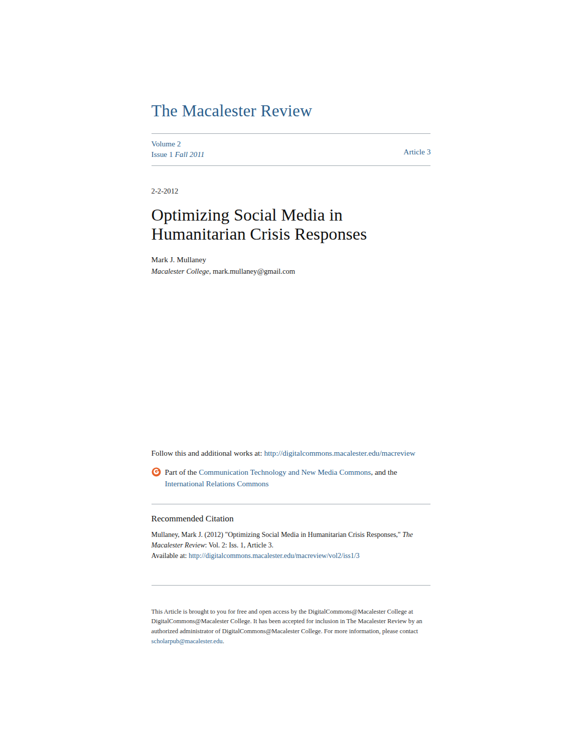The Macalester Review
Volume 2
Issue 1 Fall 2011
Article 3
2-2-2012
Optimizing Social Media in Humanitarian Crisis Responses
Mark J. Mullaney
Macalester College, mark.mullaney@gmail.com
Follow this and additional works at: http://digitalcommons.macalester.edu/macreview
Part of the Communication Technology and New Media Commons, and the International Relations Commons
Recommended Citation
Mullaney, Mark J. (2012) "Optimizing Social Media in Humanitarian Crisis Responses," The Macalester Review: Vol. 2: Iss. 1, Article 3.
Available at: http://digitalcommons.macalester.edu/macreview/vol2/iss1/3
This Article is brought to you for free and open access by the DigitalCommons@Macalester College at DigitalCommons@Macalester College. It has been accepted for inclusion in The Macalester Review by an authorized administrator of DigitalCommons@Macalester College. For more information, please contact scholarpub@macalester.edu.